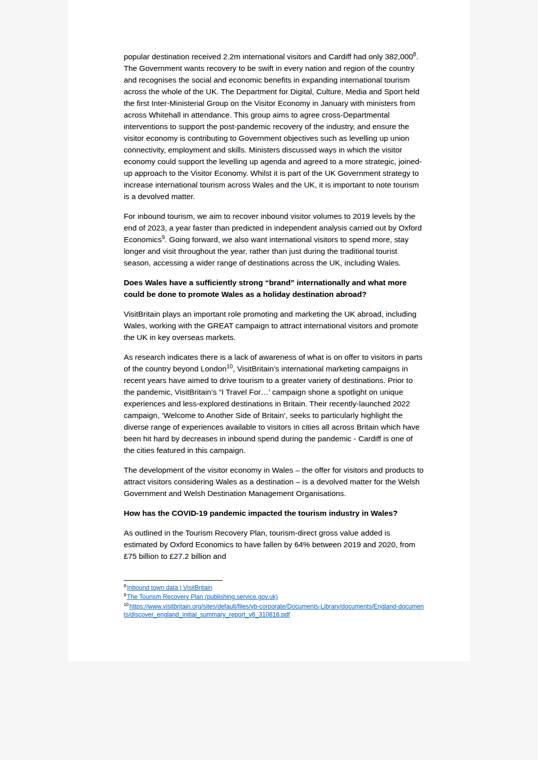popular destination received 2.2m international visitors and Cardiff had only 382,0008. The Government wants recovery to be swift in every nation and region of the country and recognises the social and economic benefits in expanding international tourism across the whole of the UK. The Department for Digital, Culture, Media and Sport held the first Inter-Ministerial Group on the Visitor Economy in January with ministers from across Whitehall in attendance. This group aims to agree cross-Departmental interventions to support the post-pandemic recovery of the industry, and ensure the visitor economy is contributing to Government objectives such as levelling up union connectivity, employment and skills. Ministers discussed ways in which the visitor economy could support the levelling up agenda and agreed to a more strategic, joined-up approach to the Visitor Economy. Whilst it is part of the UK Government strategy to increase international tourism across Wales and the UK, it is important to note tourism is a devolved matter.
For inbound tourism, we aim to recover inbound visitor volumes to 2019 levels by the end of 2023, a year faster than predicted in independent analysis carried out by Oxford Economics9. Going forward, we also want international visitors to spend more, stay longer and visit throughout the year, rather than just during the traditional tourist season, accessing a wider range of destinations across the UK, including Wales.
Does Wales have a sufficiently strong “brand” internationally and what more could be done to promote Wales as a holiday destination abroad?
VisitBritain plays an important role promoting and marketing the UK abroad, including Wales, working with the GREAT campaign to attract international visitors and promote the UK in key overseas markets.
As research indicates there is a lack of awareness of what is on offer to visitors in parts of the country beyond London10, VisitBritain’s international marketing campaigns in recent years have aimed to drive tourism to a greater variety of destinations. Prior to the pandemic, VisitBritain’s “I Travel For…’ campaign shone a spotlight on unique experiences and less-explored destinations in Britain. Their recently-launched 2022 campaign, ‘Welcome to Another Side of Britain’, seeks to particularly highlight the diverse range of experiences available to visitors in cities all across Britain which have been hit hard by decreases in inbound spend during the pandemic - Cardiff is one of the cities featured in this campaign.
The development of the visitor economy in Wales – the offer for visitors and products to attract visitors considering Wales as a destination – is a devolved matter for the Welsh Government and Welsh Destination Management Organisations.
How has the COVID-19 pandemic impacted the tourism industry in Wales?
As outlined in the Tourism Recovery Plan, tourism-direct gross value added is estimated by Oxford Economics to have fallen by 64% between 2019 and 2020, from £75 billion to £27.2 billion and
8Inbound town data | VisitBritain
9The Tourism Recovery Plan (publishing.service.gov.uk)
10https://www.visitbritain.org/sites/default/files/vb-corporate/Documents-Library/documents/England-documents/discover_england_initial_summary_report_v6_310816.pdf